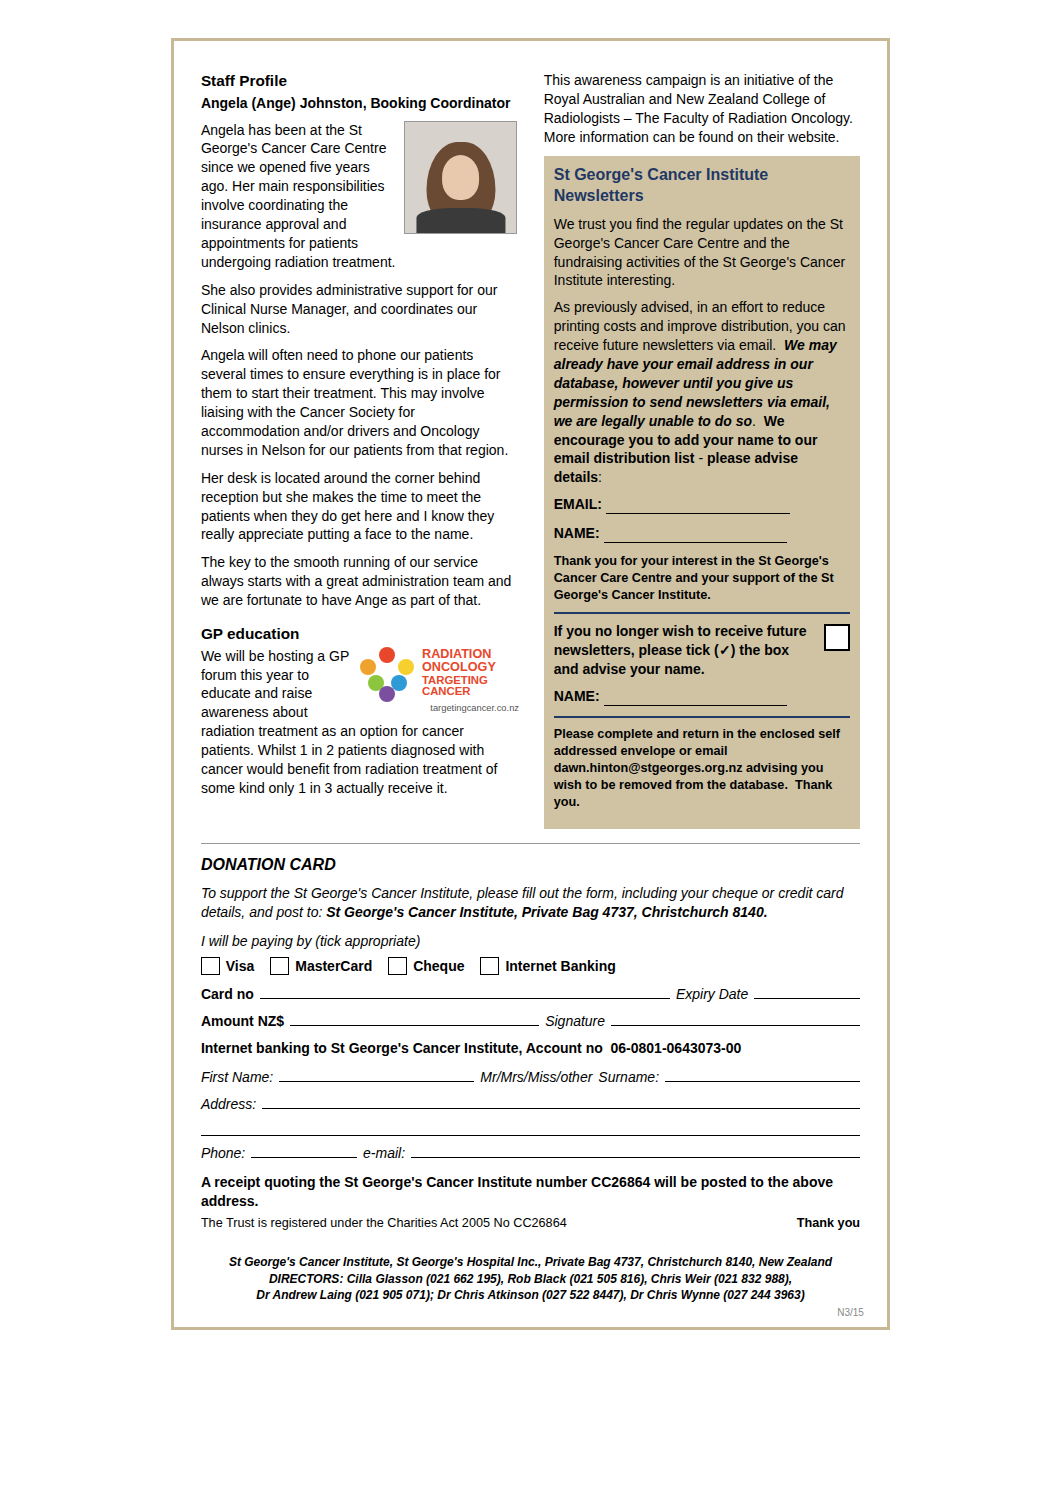Staff Profile
Angela (Ange) Johnston, Booking Coordinator
Angela has been at the St George's Cancer Care Centre since we opened five years ago. Her main responsibilities involve coordinating the insurance approval and appointments for patients undergoing radiation treatment.
She also provides administrative support for our Clinical Nurse Manager, and coordinates our Nelson clinics.
Angela will often need to phone our patients several times to ensure everything is in place for them to start their treatment. This may involve liaising with the Cancer Society for accommodation and/or drivers and Oncology nurses in Nelson for our patients from that region.
Her desk is located around the corner behind reception but she makes the time to meet the patients when they do get here and I know they really appreciate putting a face to the name.
The key to the smooth running of our service always starts with a great administration team and we are fortunate to have Ange as part of that.
GP education
RADIATION
ONCOLOGY
TARGETING CANCER
targetingcancer.co.nz
We will be hosting a GP forum this year to educate and raise awareness about radiation treatment as an option for cancer patients. Whilst 1 in 2 patients diagnosed with cancer would benefit from radiation treatment of some kind only 1 in 3 actually receive it.
This awareness campaign is an initiative of the Royal Australian and New Zealand College of Radiologists – The Faculty of Radiation Oncology. More information can be found on their website.
St George's Cancer Institute Newsletters
We trust you find the regular updates on the St George's Cancer Care Centre and the fundraising activities of the St George's Cancer Institute interesting.
As previously advised, in an effort to reduce printing costs and improve distribution, you can receive future newsletters via email. We may already have your email address in our database, however until you give us permission to send newsletters via email, we are legally unable to do so. We encourage you to add your name to our email distribution list - please advise details:
EMAIL:
NAME:
Thank you for your interest in the St George's Cancer Care Centre and your support of the St George's Cancer Institute.
If you no longer wish to receive future newsletters, please tick (✓) the box and advise your name.
NAME:
Please complete and return in the enclosed self addressed envelope or email dawn.hinton@stgeorges.org.nz advising you wish to be removed from the database. Thank you.
DONATION CARD
To support the St George's Cancer Institute, please fill out the form, including your cheque or credit card details, and post to: St George's Cancer Institute, Private Bag 4737, Christchurch 8140.
I will be paying by (tick appropriate)
Visa MasterCard Cheque Internet Banking
Card no Expiry Date
Amount NZ$ Signature
Internet banking to St George's Cancer Institute, Account no 06-0801-0643073-00
First Name: Mr/Mrs/Miss/other Surname:
Address:
Phone: e-mail:
A receipt quoting the St George's Cancer Institute number CC26864 will be posted to the above address.
The Trust is registered under the Charities Act 2005 No CC26864 Thank you
St George's Cancer Institute, St George's Hospital Inc., Private Bag 4737, Christchurch 8140, New Zealand
DIRECTORS: Cilla Glasson (021 662 195), Rob Black (021 505 816), Chris Weir (021 832 988),
Dr Andrew Laing (021 905 071); Dr Chris Atkinson (027 522 8447), Dr Chris Wynne (027 244 3963)
N3/15